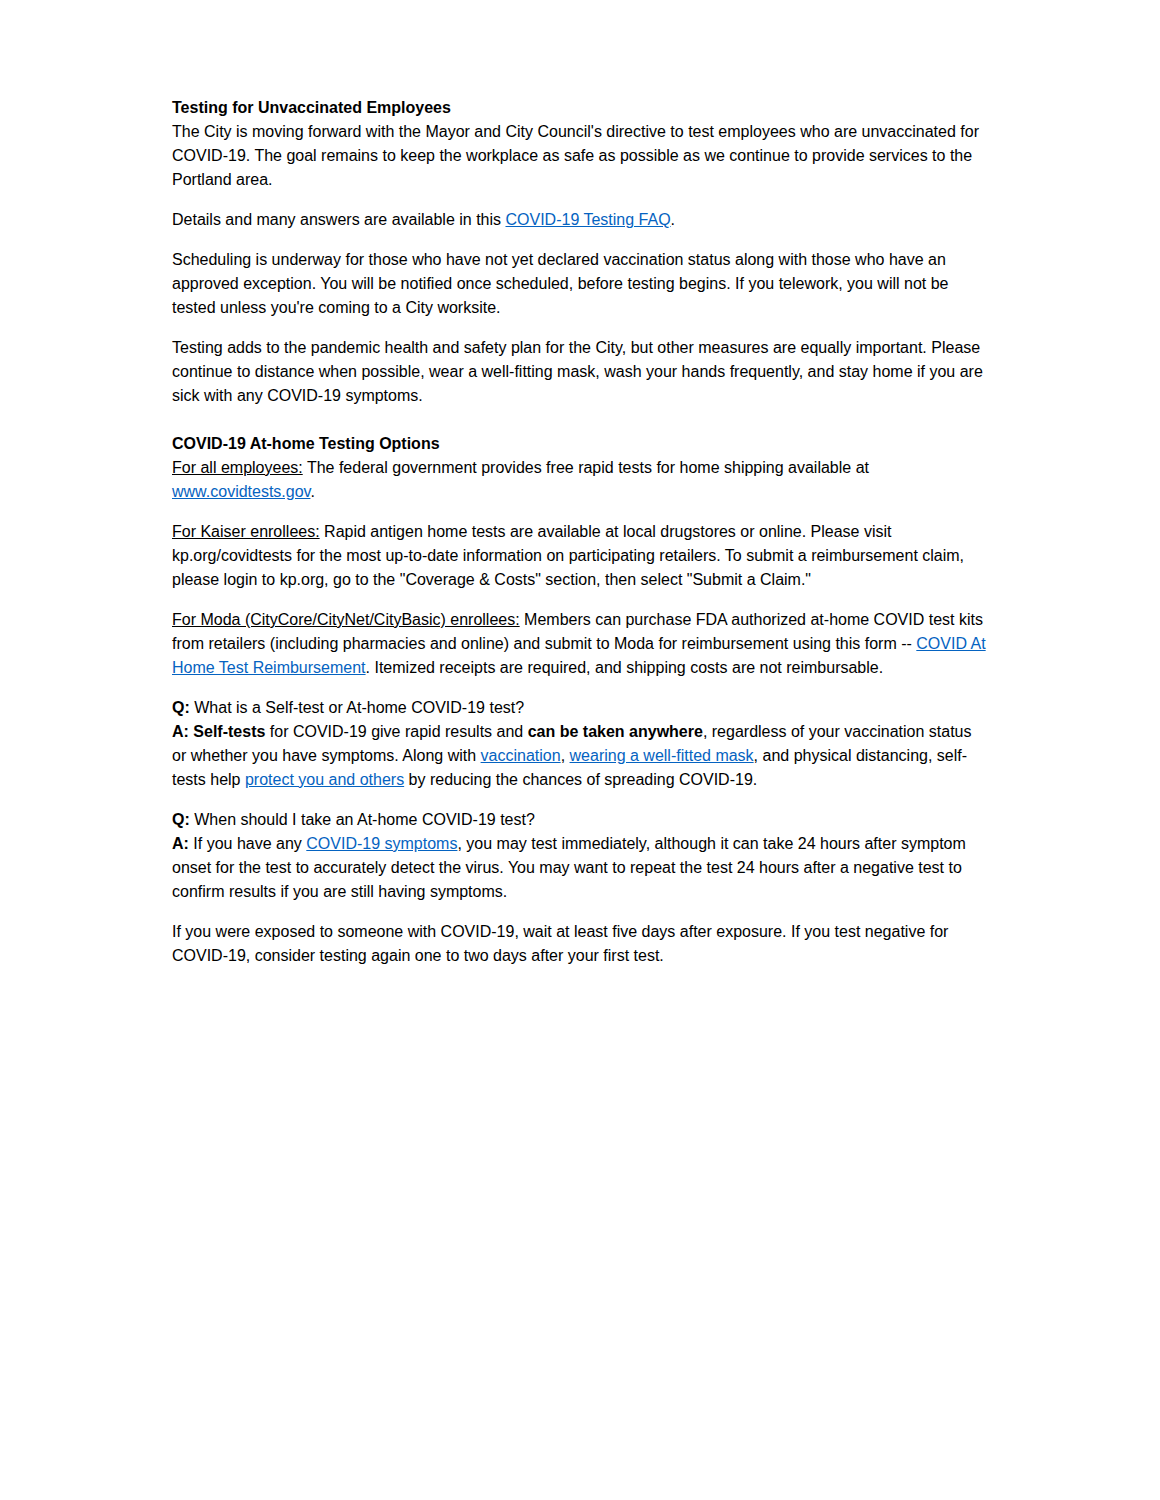Testing for Unvaccinated Employees
The City is moving forward with the Mayor and City Council's directive to test employees who are unvaccinated for COVID-19. The goal remains to keep the workplace as safe as possible as we continue to provide services to the Portland area.
Details and many answers are available in this COVID-19 Testing FAQ.
Scheduling is underway for those who have not yet declared vaccination status along with those who have an approved exception. You will be notified once scheduled, before testing begins. If you telework, you will not be tested unless you're coming to a City worksite.
Testing adds to the pandemic health and safety plan for the City, but other measures are equally important. Please continue to distance when possible, wear a well-fitting mask, wash your hands frequently, and stay home if you are sick with any COVID-19 symptoms.
COVID-19 At-home Testing Options
For all employees: The federal government provides free rapid tests for home shipping available at www.covidtests.gov.
For Kaiser enrollees: Rapid antigen home tests are available at local drugstores or online. Please visit kp.org/covidtests for the most up-to-date information on participating retailers. To submit a reimbursement claim, please login to kp.org, go to the "Coverage & Costs" section, then select "Submit a Claim."
For Moda (CityCore/CityNet/CityBasic) enrollees: Members can purchase FDA authorized at-home COVID test kits from retailers (including pharmacies and online) and submit to Moda for reimbursement using this form -- COVID At Home Test Reimbursement. Itemized receipts are required, and shipping costs are not reimbursable.
Q: What is a Self-test or At-home COVID-19 test?
A: Self-tests for COVID-19 give rapid results and can be taken anywhere, regardless of your vaccination status or whether you have symptoms. Along with vaccination, wearing a well-fitted mask, and physical distancing, self-tests help protect you and others by reducing the chances of spreading COVID-19.
Q: When should I take an At-home COVID-19 test?
A: If you have any COVID-19 symptoms, you may test immediately, although it can take 24 hours after symptom onset for the test to accurately detect the virus. You may want to repeat the test 24 hours after a negative test to confirm results if you are still having symptoms.
If you were exposed to someone with COVID-19, wait at least five days after exposure. If you test negative for COVID-19, consider testing again one to two days after your first test.